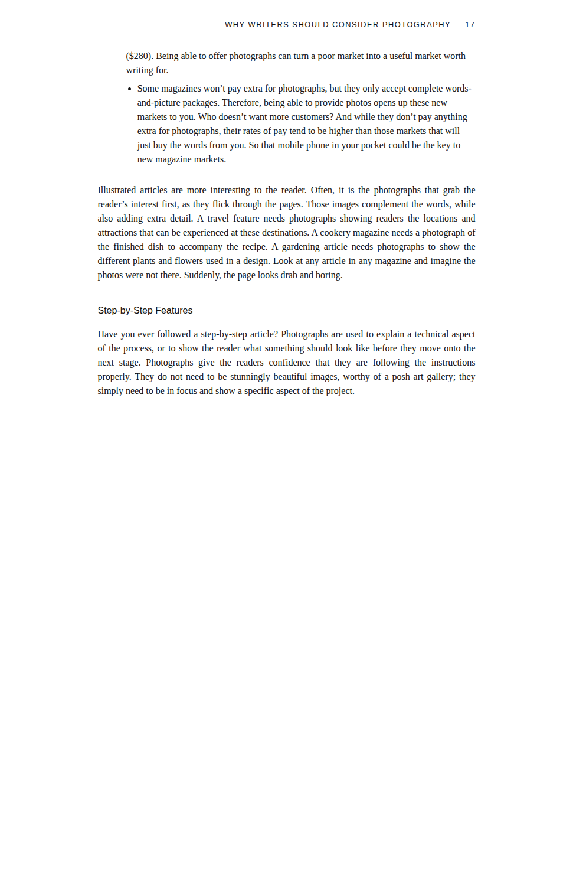Why Writers Should Consider Photography 17
($280). Being able to offer photographs can turn a poor market into a useful market worth writing for.
Some magazines won’t pay extra for photographs, but they only accept complete words-and-picture packages. Therefore, being able to provide photos opens up these new markets to you. Who doesn’t want more customers? And while they don’t pay anything extra for photographs, their rates of pay tend to be higher than those markets that will just buy the words from you. So that mobile phone in your pocket could be the key to new magazine markets.
Illustrated articles are more interesting to the reader. Often, it is the photographs that grab the reader’s interest first, as they flick through the pages. Those images complement the words, while also adding extra detail. A travel feature needs photographs showing readers the locations and attractions that can be experienced at these destinations. A cookery magazine needs a photograph of the finished dish to accompany the recipe. A gardening article needs photographs to show the different plants and flowers used in a design. Look at any article in any magazine and imagine the photos were not there. Suddenly, the page looks drab and boring.
Step-by-Step Features
Have you ever followed a step-by-step article? Photographs are used to explain a technical aspect of the process, or to show the reader what something should look like before they move onto the next stage. Photographs give the readers confidence that they are following the instructions properly. They do not need to be stunningly beautiful images, worthy of a posh art gallery; they simply need to be in focus and show a specific aspect of the project.